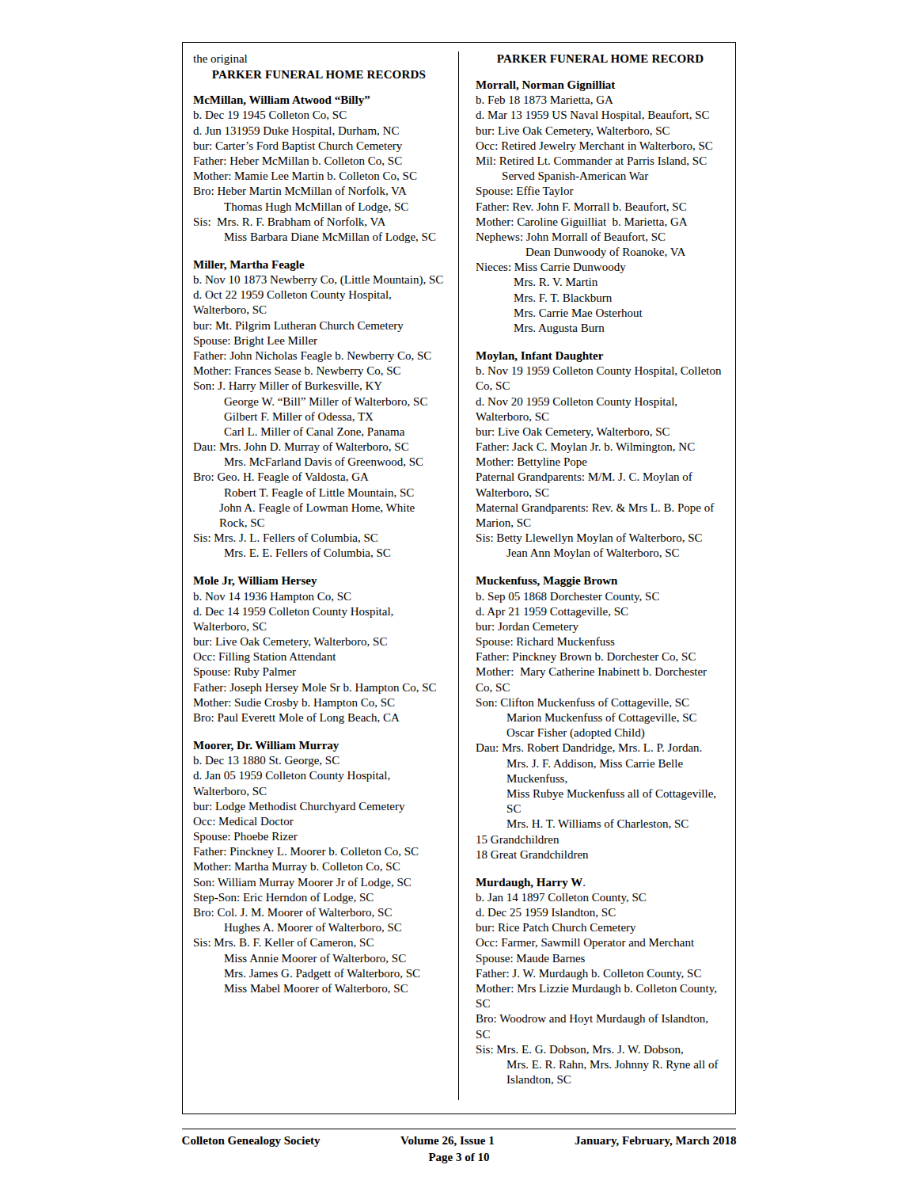the original PARKER FUNERAL HOME RECORDS
McMillan, William Atwood “Billy”
b. Dec 19 1945 Colleton Co, SC
d. Jun 131959 Duke Hospital, Durham, NC
bur: Carter’s Ford Baptist Church Cemetery
Father: Heber McMillan b. Colleton Co, SC
Mother: Mamie Lee Martin b. Colleton Co, SC
Bro: Heber Martin McMillan of Norfolk, VA
Thomas Hugh McMillan of Lodge, SC
Sis: Mrs. R. F. Brabham of Norfolk, VA
Miss Barbara Diane McMillan of Lodge, SC
Miller, Martha Feagle
b. Nov 10 1873 Newberry Co, (Little Mountain), SC
d. Oct 22 1959 Colleton County Hospital, Walterboro, SC
bur: Mt. Pilgrim Lutheran Church Cemetery
Spouse: Bright Lee Miller
Father: John Nicholas Feagle b. Newberry Co, SC
Mother: Frances Sease b. Newberry Co, SC
Son: J. Harry Miller of Burkesville, KY
George W. “Bill” Miller of Walterboro, SC
Gilbert F. Miller of Odessa, TX
Carl L. Miller of Canal Zone, Panama
Dau: Mrs. John D. Murray of Walterboro, SC
Mrs. McFarland Davis of Greenwood, SC
Bro: Geo. H. Feagle of Valdosta, GA
Robert T. Feagle of Little Mountain, SC
John A. Feagle of Lowman Home, White Rock, SC
Sis: Mrs. J. L. Fellers of Columbia, SC
Mrs. E. E. Fellers of Columbia, SC
Mole Jr, William Hersey
b. Nov 14 1936 Hampton Co, SC
d. Dec 14 1959 Colleton County Hospital, Walterboro, SC
bur: Live Oak Cemetery, Walterboro, SC
Occ: Filling Station Attendant
Spouse: Ruby Palmer
Father: Joseph Hersey Mole Sr b. Hampton Co, SC
Mother: Sudie Crosby b. Hampton Co, SC
Bro: Paul Everett Mole of Long Beach, CA
Moorer, Dr. William Murray
b. Dec 13 1880 St. George, SC
d. Jan 05 1959 Colleton County Hospital, Walterboro, SC
bur: Lodge Methodist Churchyard Cemetery
Occ: Medical Doctor
Spouse: Phoebe Rizer
Father: Pinckney L. Moorer b. Colleton Co, SC
Mother: Martha Murray b. Colleton Co, SC
Son: William Murray Moorer Jr of Lodge, SC
Step-Son: Eric Herndon of Lodge, SC
Bro: Col. J. M. Moorer of Walterboro, SC
Hughes A. Moorer of Walterboro, SC
Sis: Mrs. B. F. Keller of Cameron, SC
Miss Annie Moorer of Walterboro, SC
Mrs. James G. Padgett of Walterboro, SC
Miss Mabel Moorer of Walterboro, SC
PARKER FUNERAL HOME RECORD
Morrall, Norman Gignilliat
b. Feb 18 1873 Marietta, GA
d. Mar 13 1959 US Naval Hospital, Beaufort, SC
bur: Live Oak Cemetery, Walterboro, SC
Occ: Retired Jewelry Merchant in Walterboro, SC
Mil: Retired Lt. Commander at Parris Island, SC
Served Spanish-American War
Spouse: Effie Taylor
Father: Rev. John F. Morrall b. Beaufort, SC
Mother: Caroline Giguilliat b. Marietta, GA
Nephews: John Morrall of Beaufort, SC
Dean Dunwoody of Roanoke, VA
Nieces: Miss Carrie Dunwoody
Mrs. R. V. Martin
Mrs. F. T. Blackburn
Mrs. Carrie Mae Osterhout
Mrs. Augusta Burn
Moylan, Infant Daughter
b. Nov 19 1959 Colleton County Hospital, Colleton Co, SC
d. Nov 20 1959 Colleton County Hospital, Walterboro, SC
bur: Live Oak Cemetery, Walterboro, SC
Father: Jack C. Moylan Jr. b. Wilmington, NC
Mother: Bettyline Pope
Paternal Grandparents: M/M. J. C. Moylan of Walterboro, SC
Maternal Grandparents: Rev. & Mrs L. B. Pope of Marion, SC
Sis: Betty Llewellyn Moylan of Walterboro, SC
Jean Ann Moylan of Walterboro, SC
Muckenfuss, Maggie Brown
b. Sep 05 1868 Dorchester County, SC
d. Apr 21 1959 Cottageville, SC
bur: Jordan Cemetery
Spouse: Richard Muckenfuss
Father: Pinckney Brown b. Dorchester Co, SC
Mother: Mary Catherine Inabinett b. Dorchester Co, SC
Son: Clifton Muckenfuss of Cottageville, SC
Marion Muckenfuss of Cottageville, SC
Oscar Fisher (adopted Child)
Dau: Mrs. Robert Dandridge, Mrs. L. P. Jordan.
Mrs. J. F. Addison, Miss Carrie Belle Muckenfuss,
Miss Rubye Muckenfuss all of Cottageville, SC
Mrs. H. T. Williams of Charleston, SC
15 Grandchildren
18 Great Grandchildren
Murdaugh, Harry W.
b. Jan 14 1897 Colleton County, SC
d. Dec 25 1959 Islandton, SC
bur: Rice Patch Church Cemetery
Occ: Farmer, Sawmill Operator and Merchant
Spouse: Maude Barnes
Father: J. W. Murdaugh b. Colleton County, SC
Mother: Mrs Lizzie Murdaugh b. Colleton County, SC
Bro: Woodrow and Hoyt Murdaugh of Islandton, SC
Sis: Mrs. E. G. Dobson, Mrs. J. W. Dobson,
Mrs. E. R. Rahn, Mrs. Johnny R. Ryne all of Islandton, SC
Colleton Genealogy Society
Volume 26, Issue 1
January, February, March 2018
Page 3 of 10